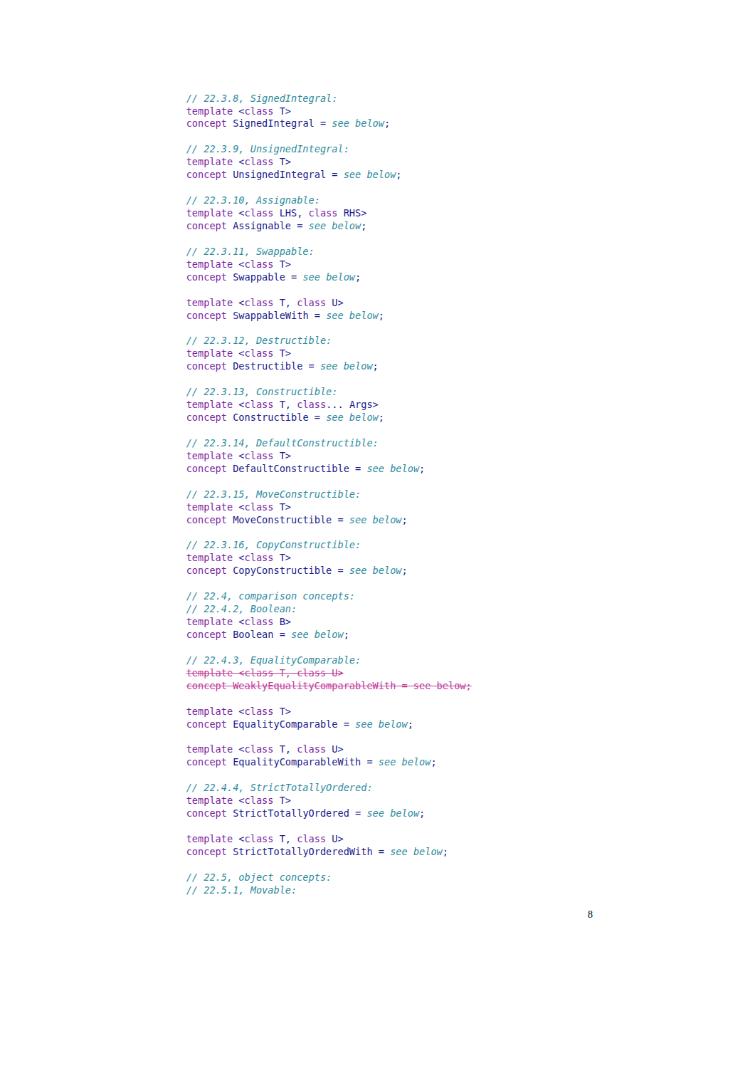// 22.3.8, SignedIntegral:
template <class T>
concept SignedIntegral = see below;

// 22.3.9, UnsignedIntegral:
template <class T>
concept UnsignedIntegral = see below;

// 22.3.10, Assignable:
template <class LHS, class RHS>
concept Assignable = see below;

// 22.3.11, Swappable:
template <class T>
concept Swappable = see below;

template <class T, class U>
concept SwappableWith = see below;

// 22.3.12, Destructible:
template <class T>
concept Destructible = see below;

// 22.3.13, Constructible:
template <class T, class... Args>
concept Constructible = see below;

// 22.3.14, DefaultConstructible:
template <class T>
concept DefaultConstructible = see below;

// 22.3.15, MoveConstructible:
template <class T>
concept MoveConstructible = see below;

// 22.3.16, CopyConstructible:
template <class T>
concept CopyConstructible = see below;

// 22.4, comparison concepts:
// 22.4.2, Boolean:
template <class B>
concept Boolean = see below;

// 22.4.3, EqualityComparable:
template <class T, class U>
concept WeaklyEqualityComparableWith = see below;

template <class T>
concept EqualityComparable = see below;

template <class T, class U>
concept EqualityComparableWith = see below;

// 22.4.4, StrictTotallyOrdered:
template <class T>
concept StrictTotallyOrdered = see below;

template <class T, class U>
concept StrictTotallyOrderedWith = see below;

// 22.5, object concepts:
// 22.5.1, Movable:
8